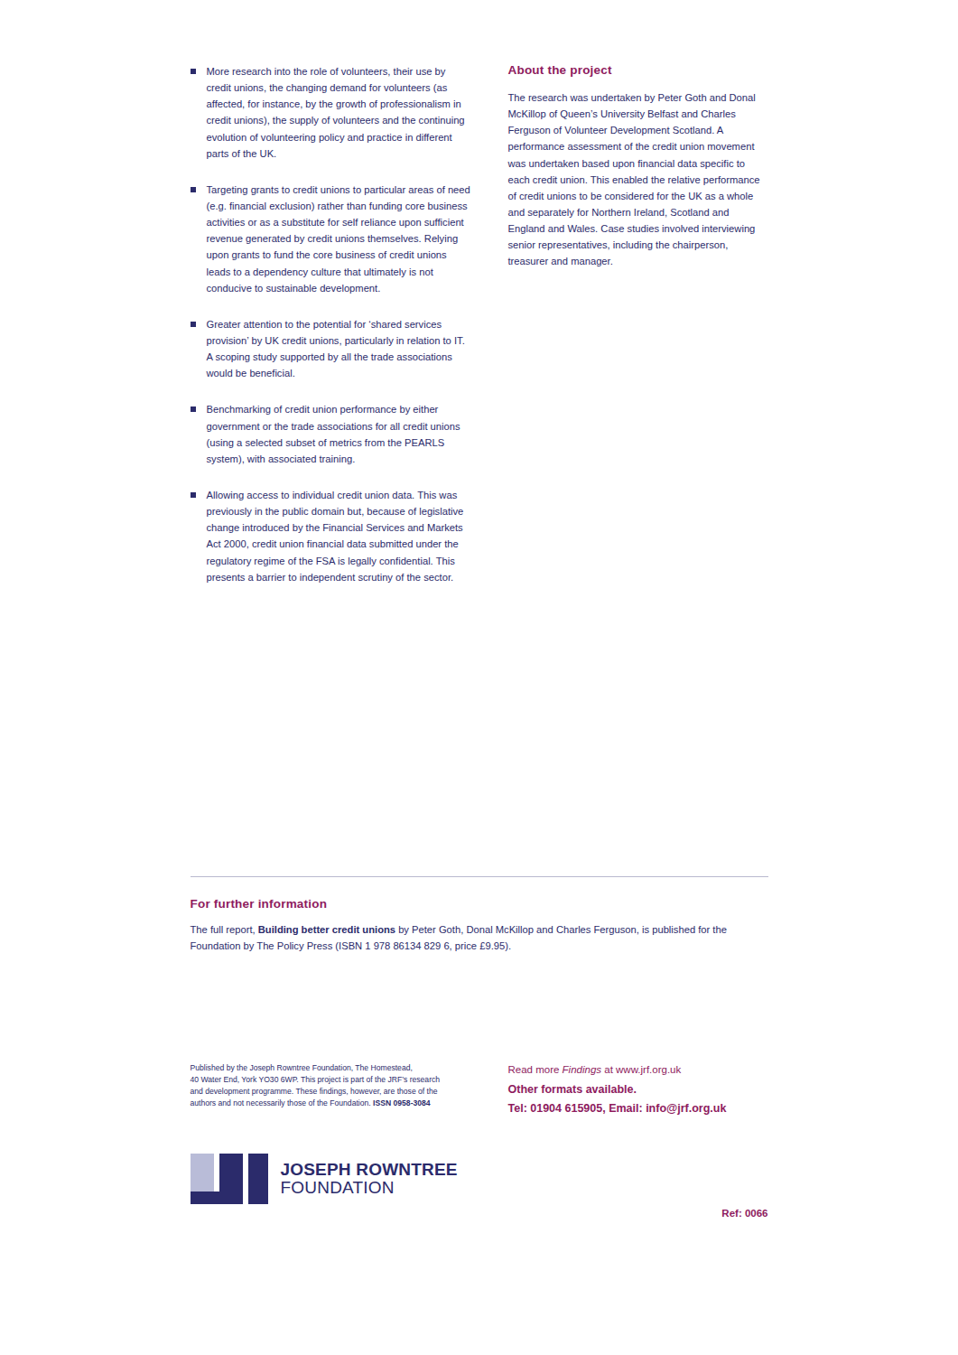More research into the role of volunteers, their use by credit unions, the changing demand for volunteers (as affected, for instance, by the growth of professionalism in credit unions), the supply of volunteers and the continuing evolution of volunteering policy and practice in different parts of the UK.
Targeting grants to credit unions to particular areas of need (e.g. financial exclusion) rather than funding core business activities or as a substitute for self reliance upon sufficient revenue generated by credit unions themselves. Relying upon grants to fund the core business of credit unions leads to a dependency culture that ultimately is not conducive to sustainable development.
Greater attention to the potential for ‘shared services provision’ by UK credit unions, particularly in relation to IT. A scoping study supported by all the trade associations would be beneficial.
Benchmarking of credit union performance by either government or the trade associations for all credit unions (using a selected subset of metrics from the PEARLS system), with associated training.
Allowing access to individual credit union data. This was previously in the public domain but, because of legislative change introduced by the Financial Services and Markets Act 2000, credit union financial data submitted under the regulatory regime of the FSA is legally confidential. This presents a barrier to independent scrutiny of the sector.
About the project
The research was undertaken by Peter Goth and Donal McKillop of Queen’s University Belfast and Charles Ferguson of Volunteer Development Scotland. A performance assessment of the credit union movement was undertaken based upon financial data specific to each credit union. This enabled the relative performance of credit unions to be considered for the UK as a whole and separately for Northern Ireland, Scotland and England and Wales. Case studies involved interviewing senior representatives, including the chairperson, treasurer and manager.
For further information
The full report, Building better credit unions by Peter Goth, Donal McKillop and Charles Ferguson, is published for the Foundation by The Policy Press (ISBN 1 978 86134 829 6, price £9.95).
Published by the Joseph Rowntree Foundation, The Homestead,
40 Water End, York YO30 6WP. This project is part of the JRF’s research
and development programme. These findings, however, are those of the
authors and not necessarily those of the Foundation. ISSN 0958-3084
Read more Findings at www.jrf.org.uk
Other formats available.
Tel: 01904 615905, Email: info@jrf.org.uk
JOSEPH ROWNTREE
FOUNDATION
Ref: 0066